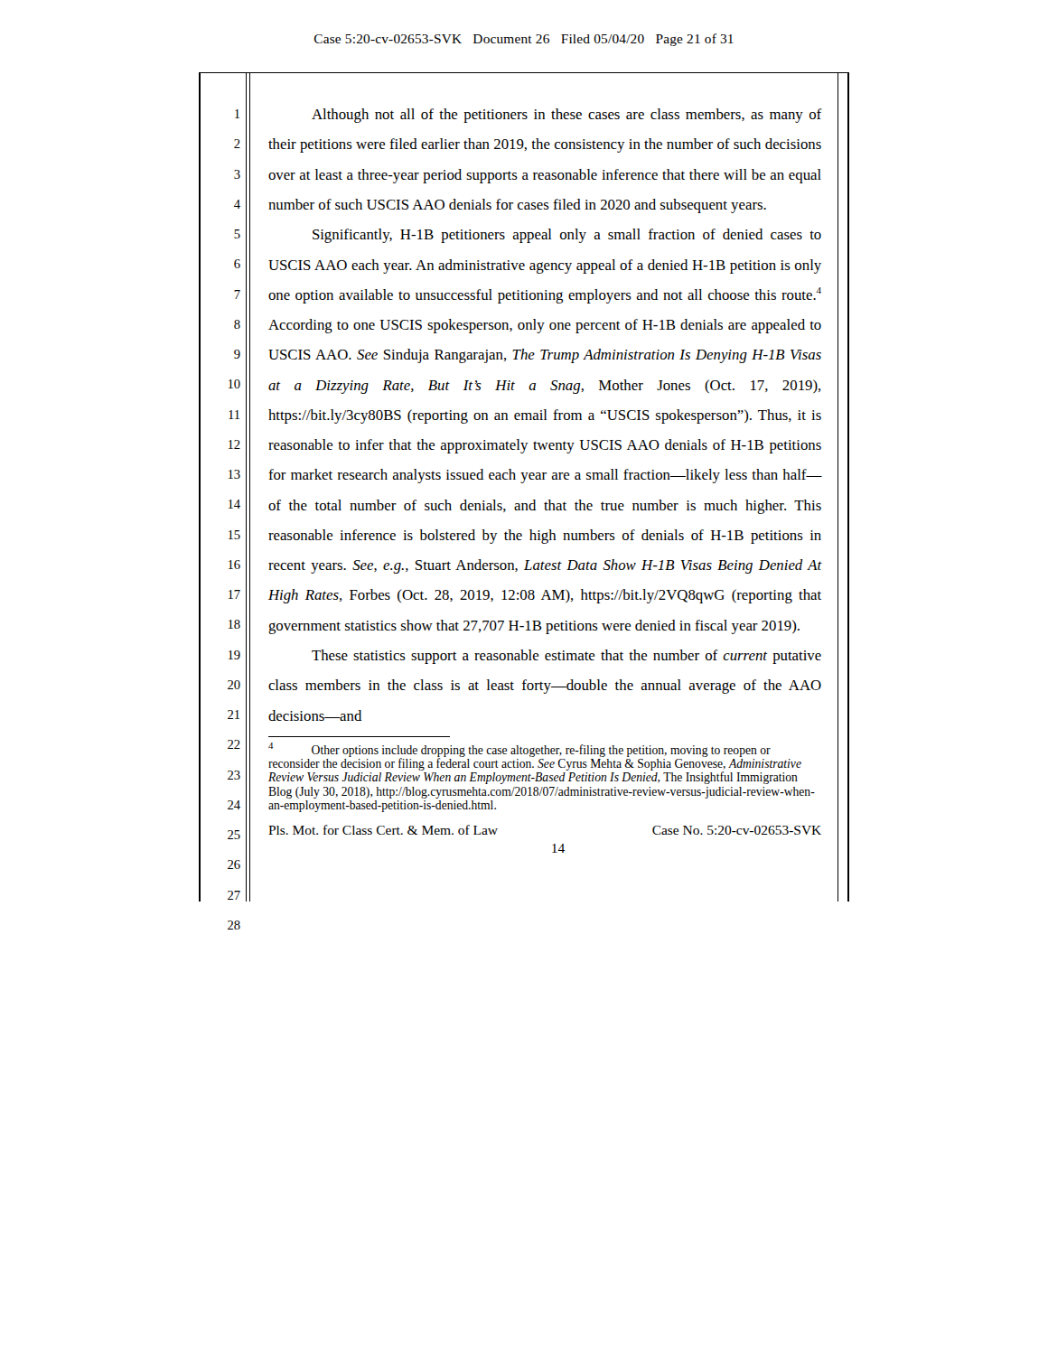Case 5:20-cv-02653-SVK Document 26 Filed 05/04/20 Page 21 of 31
1
2
3
4
5
6
7
8
9
10
11
12
13
14
15
16
17
18
19
20
21
22
23
24
25
26
27
28
Although not all of the petitioners in these cases are class members, as many of their petitions were filed earlier than 2019, the consistency in the number of such decisions over at least a three-year period supports a reasonable inference that there will be an equal number of such USCIS AAO denials for cases filed in 2020 and subsequent years.
Significantly, H-1B petitioners appeal only a small fraction of denied cases to USCIS AAO each year. An administrative agency appeal of a denied H-1B petition is only one option available to unsuccessful petitioning employers and not all choose this route.4 According to one USCIS spokesperson, only one percent of H-1B denials are appealed to USCIS AAO. See Sinduja Rangarajan, The Trump Administration Is Denying H-1B Visas at a Dizzying Rate, But It’s Hit a Snag, Mother Jones (Oct. 17, 2019), https://bit.ly/3cy80BS (reporting on an email from a “USCIS spokesperson”). Thus, it is reasonable to infer that the approximately twenty USCIS AAO denials of H-1B petitions for market research analysts issued each year are a small fraction—likely less than half—of the total number of such denials, and that the true number is much higher. This reasonable inference is bolstered by the high numbers of denials of H-1B petitions in recent years. See, e.g., Stuart Anderson, Latest Data Show H-1B Visas Being Denied At High Rates, Forbes (Oct. 28, 2019, 12:08 AM), https://bit.ly/2VQ8qwG (reporting that government statistics show that 27,707 H-1B petitions were denied in fiscal year 2019).
These statistics support a reasonable estimate that the number of current putative class members in the class is at least forty—double the annual average of the AAO decisions—and
4 Other options include dropping the case altogether, re-filing the petition, moving to reopen or reconsider the decision or filing a federal court action. See Cyrus Mehta & Sophia Genovese, Administrative Review Versus Judicial Review When an Employment-Based Petition Is Denied, The Insightful Immigration Blog (July 30, 2018), http://blog.cyrusmehta.com/2018/07/administrative-review-versus-judicial-review-when-an-employment-based-petition-is-denied.html.
Pls. Mot. for Class Cert. & Mem. of Law Case No. 5:20-cv-02653-SVK
14